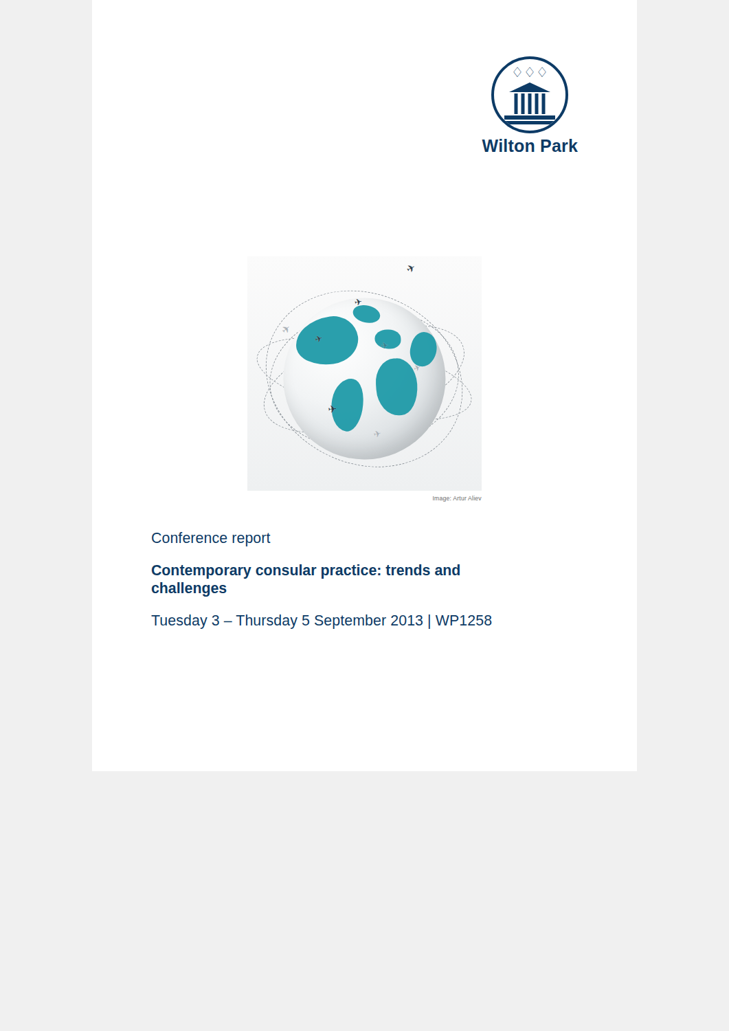♢♢♢
Wilton Park
✈
✈
✈
✈
✈
✈
✈
✈
Image: Artur Aliev
Conference report
Contemporary consular practice: trends and challenges
Tuesday 3 – Thursday 5 September 2013 | WP1258